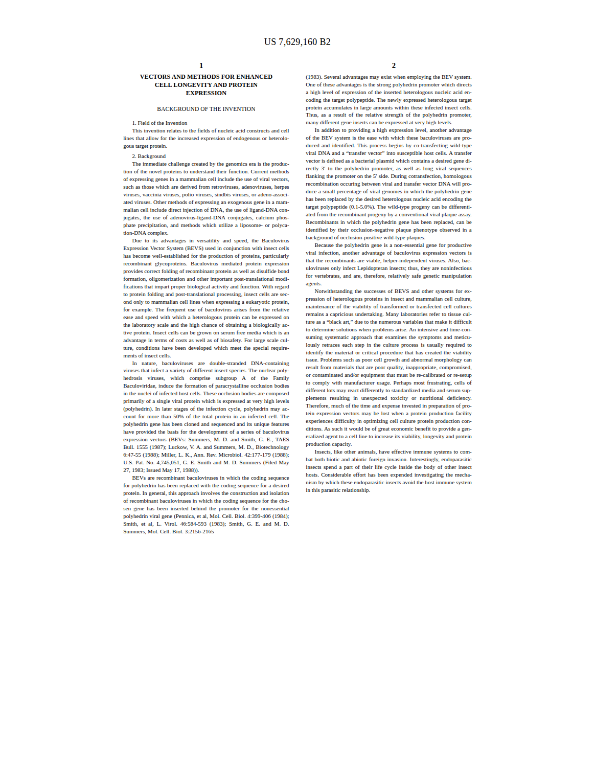US 7,629,160 B2
1 2
VECTORS AND METHODS FOR ENHANCED
CELL LONGEVITY AND PROTEIN
EXPRESSION
BACKGROUND OF THE INVENTION
1. Field of the Invention
This invention relates to the fields of nucleic acid constructs and cell lines that allow for the increased expression of endogenous or heterologous target protein.
2. Background
The immediate challenge created by the genomics era is the production of the novel proteins to understand their function. Current methods of expressing genes in a mammalian cell include the use of viral vectors, such as those which are derived from retroviruses, adenoviruses, herpes viruses, vaccinia viruses, polio viruses, sindbis viruses, or adeno-associated viruses. Other methods of expressing an exogenous gene in a mammalian cell include direct injection of DNA, the use of ligand-DNA conjugates, the use of adenovirus-ligand-DNA conjugates, calcium phosphate precipitation, and methods which utilize a liposome- or polycation-DNA complex.
Due to its advantages in versatility and speed, the Baculovirus Expression Vector System (BEVS) used in conjunction with insect cells has become well-established for the production of proteins, particularly recombinant glycoproteins. Baculovirus mediated protein expression provides correct folding of recombinant protein as well as disulfide bond formation, oligomerization and other important post-translational modifications that impart proper biological activity and function. With regard to protein folding and post-translational processing, insect cells are second only to mammalian cell lines when expressing a eukaryotic protein, for example. The frequent use of baculovirus arises from the relative ease and speed with which a heterologous protein can be expressed on the laboratory scale and the high chance of obtaining a biologically active protein. Insect cells can be grown on serum free media which is an advantage in terms of costs as well as of biosafety. For large scale culture, conditions have been developed which meet the special requirements of insect cells.
In nature, baculoviruses are double-stranded DNA-containing viruses that infect a variety of different insect species. The nuclear polyhedrosis viruses, which comprise subgroup A of the Family Baculoviridae, induce the formation of paracrystalline occlusion bodies in the nuclei of infected host cells. These occlusion bodies are composed primarily of a single viral protein which is expressed at very high levels (polyhedrin). In later stages of the infection cycle, polyhedrin may account for more than 50% of the total protein in an infected cell. The polyhedrin gene has been cloned and sequenced and its unique features have provided the basis for the development of a series of baculovirus expression vectors (BEVs: Summers, M. D. and Smith, G. E., TAES Bull. 1555 (1987); Luckow, V. A. and Summers, M. D., Biotechnology 6:47-55 (1988); Miller, L. K., Ann. Rev. Microbiol. 42:177-179 (1988); U.S. Pat. No. 4,745,051, G. E. Smith and M. D. Summers (Filed May 27, 1983; Issued May 17, 1988)).
BEVs are recombinant baculoviruses in which the coding sequence for polyhedrin has been replaced with the coding sequence for a desired protein. In general, this approach involves the construction and isolation of recombinant baculoviruses in which the coding sequence for the chosen gene has been inserted behind the promoter for the nonessential polyhedrin viral gene (Pennica, et al, Mol. Cell. Biol. 4:399-406 (1984); Smith, et al, L. Virol. 46:584-593 (1983); Smith, G. E. and M. D. Summers, Mol. Cell. Biol. 3:2156-2165
(1983). Several advantages may exist when employing the BEV system. One of these advantages is the strong polyhedrin promoter which directs a high level of expression of the inserted heterologous nucleic acid encoding the target polypeptide. The newly expressed heterologous target protein accumulates in large amounts within these infected insect cells. Thus, as a result of the relative strength of the polyhedrin promoter, many different gene inserts can be expressed at very high levels.
In addition to providing a high expression level, another advantage of the BEV system is the ease with which these baculoviruses are produced and identified. This process begins by co-transfecting wild-type viral DNA and a “transfer vector” into susceptible host cells. A transfer vector is defined as a bacterial plasmid which contains a desired gene directly 3′ to the polyhedrin promoter, as well as long viral sequences flanking the promoter on the 5′ side. During cotransfection, homologous recombination occuring between viral and transfer vector DNA will produce a small percentage of viral genomes in which the polyhedrin gene has been replaced by the desired heterologous nucleic acid encoding the target polypeptide (0.1-5.0%). The wild-type progeny can be differentiated from the recombinant progeny by a conventional viral plaque assay. Recombinants in which the polyhedrin gene has been replaced, can be identified by their occlusion-negative plaque phenotype observed in a background of occlusion-positive wild-type plaques.
Because the polyhedrin gene is a non-essential gene for productive viral infection, another advantage of baculovirus expression vectors is that the recombinants are viable, helper-independent viruses. Also, baculoviruses only infect Lepidopteran insects; thus, they are noninfectious for vertebrates, and are, therefore, relatively safe genetic manipulation agents.
Notwithstanding the successes of BEVS and other systems for expression of heterologous proteins in insect and mammalian cell culture, maintenance of the viability of transformed or transfected cell cultures remains a capricious undertaking. Many laboratories refer to tissue culture as a “black art,” due to the numerous variables that make it difficult to determine solutions when problems arise. An intensive and time-consuming systematic approach that examines the symptoms and meticulously retraces each step in the culture process is usually required to identify the material or critical procedure that has created the viability issue. Problems such as poor cell growth and abnormal morphology can result from materials that are poor quality, inappropriate, compromised, or contaminated and/or equipment that must be re-calibrated or re-setup to comply with manufacturer usage. Perhaps most frustrating, cells of different lots may react differently to standardized media and serum supplements resulting in unexpected toxicity or nutritional deficiency. Therefore, much of the time and expense invested in preparation of protein expression vectors may be lost when a protein production facility experiences difficulty in optimizing cell culture protein production conditions. As such it would be of great economic benefit to provide a generalized agent to a cell line to increase its viability, longevity and protein production capacity.
Insects, like other animals, have effective immune systems to combat both biotic and abiotic foreign invasion. Interestingly, endoparasitic insects spend a part of their life cycle inside the body of other insect hosts. Considerable effort has been expended investigating the mechanism by which these endoparasitic insects avoid the host immune system in this parasitic relationship.